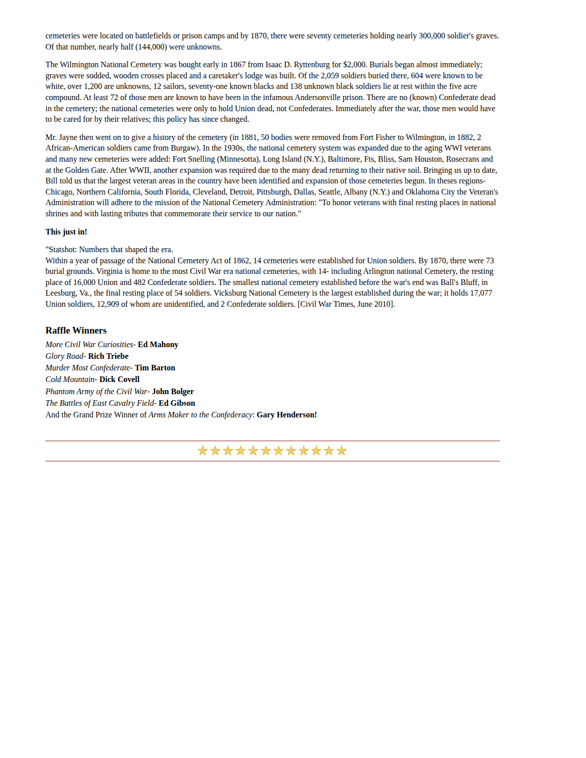cemeteries were located on battlefields or prison camps and by 1870, there were seventy cemeteries holding nearly 300,000 soldier's graves. Of that number, nearly half (144,000) were unknowns.
The Wilmington National Cemetery was bought early in 1867 from Isaac D. Ryttenburg for $2,000. Burials began almost immediately; graves were sodded, wooden crosses placed and a caretaker's lodge was built. Of the 2,059 soldiers buried there, 604 were known to be white, over 1,200 are unknowns, 12 sailors, seventy-one known blacks and 138 unknown black soldiers lie at rest within the five acre compound. At least 72 of those men are known to have been in the infamous Andersonville prison. There are no (known) Confederate dead in the cemetery; the national cemeteries were only to hold Union dead, not Confederates. Immediately after the war, those men would have to be cared for by their relatives; this policy has since changed.
Mr. Jayne then went on to give a history of the cemetery (in 1881, 50 bodies were removed from Fort Fisher to Wilmington, in 1882, 2 African-American soldiers came from Burgaw). In the 1930s, the national cemetery system was expanded due to the aging WWI veterans and many new cemeteries were added: Fort Snelling (Minnesotta), Long Island (N.Y.), Baltimore, Fts, Bliss, Sam Houston, Rosecrans and at the Golden Gate. After WWII, another expansion was required due to the many dead returning to their native soil. Bringing us up to date, Bill told us that the largest veteran areas in the country have been identified and expansion of those cemeteries begun. In theses regions- Chicago, Northern California, South Florida, Cleveland, Detroit, Pittsburgh, Dallas, Seattle, Albany (N.Y.) and Oklahoma City the Veteran's Administration will adhere to the mission of the National Cemetery Administration: "To honor veterans with final resting places in national shrines and with lasting tributes that commemorate their service to our nation."
This just in!
"Statshot: Numbers that shaped the era.
Within a year of passage of the National Cemetery Act of 1862, 14 cemeteries were established for Union soldiers. By 1870, there were 73 burial grounds. Virginia is home to the most Civil War era national cemeteries, with 14- including Arlington national Cemetery, the resting place of 16,000 Union and 482 Confederate soldiers. The smallest national cemetery established before the war's end was Ball's Bluff, in Leesburg, Va., the final resting place of 54 soldiers. Vicksburg National Cemetery is the largest established during the war; it holds 17,077 Union soldiers, 12,909 of whom are unidentified, and 2 Confederate soldiers. [Civil War Times, June 2010].
Raffle Winners
More Civil War Curiosities- Ed Mahony
Glory Road- Rich Triebe
Murder Most Confederate- Tim Barton
Cold Mountain- Dick Covell
Phantom Army of the Civil War- John Bolger
The Battles of East Cavalry Field- Ed Gibson
And the Grand Prize Winner of Arms Maker to the Confederacy: Gary Henderson!
✯✯✯✯✯✯✯✯✯✯✯✯